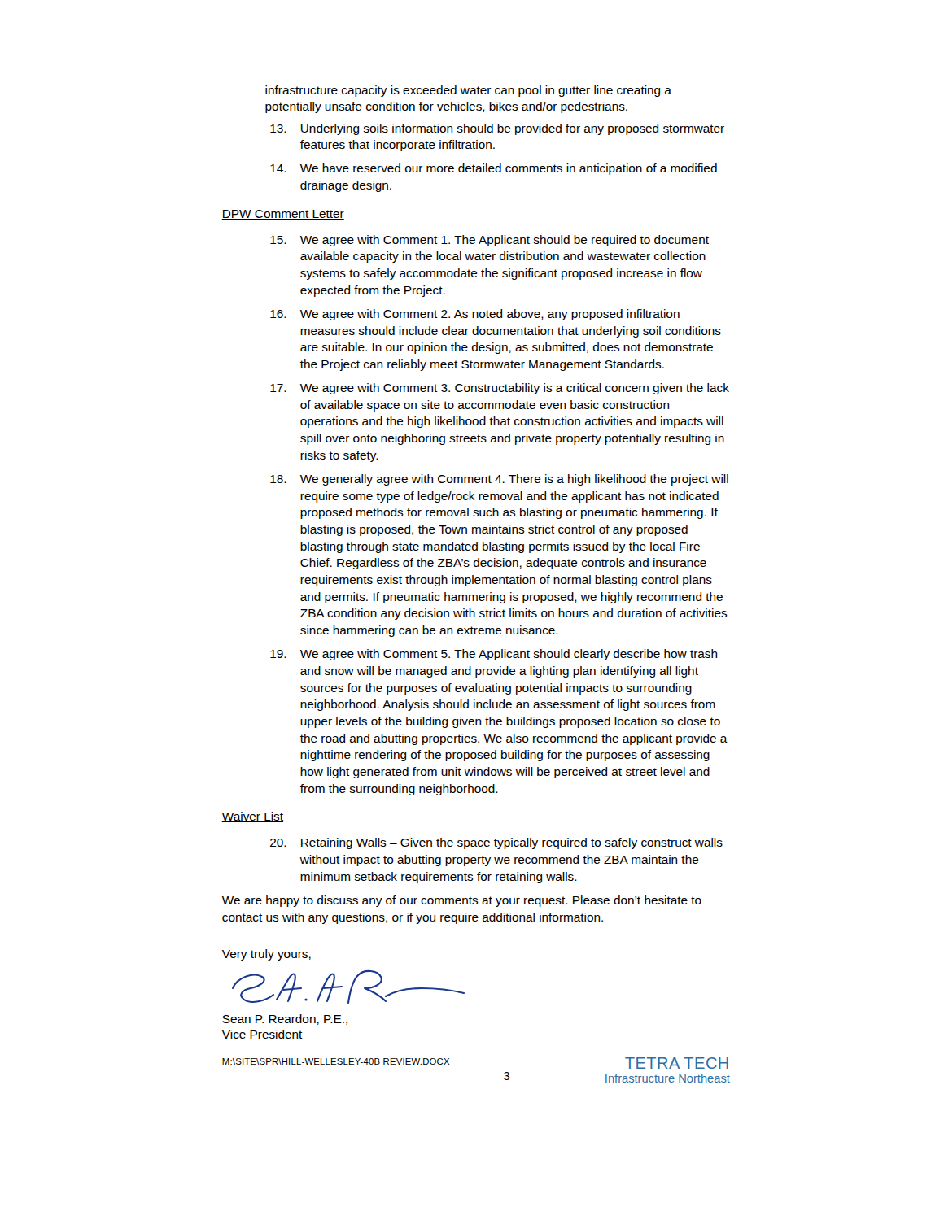infrastructure capacity is exceeded water can pool in gutter line creating a potentially unsafe condition for vehicles, bikes and/or pedestrians.
13. Underlying soils information should be provided for any proposed stormwater features that incorporate infiltration.
14. We have reserved our more detailed comments in anticipation of a modified drainage design.
DPW Comment Letter
15. We agree with Comment 1. The Applicant should be required to document available capacity in the local water distribution and wastewater collection systems to safely accommodate the significant proposed increase in flow expected from the Project.
16. We agree with Comment 2. As noted above, any proposed infiltration measures should include clear documentation that underlying soil conditions are suitable. In our opinion the design, as submitted, does not demonstrate the Project can reliably meet Stormwater Management Standards.
17. We agree with Comment 3. Constructability is a critical concern given the lack of available space on site to accommodate even basic construction operations and the high likelihood that construction activities and impacts will spill over onto neighboring streets and private property potentially resulting in risks to safety.
18. We generally agree with Comment 4. There is a high likelihood the project will require some type of ledge/rock removal and the applicant has not indicated proposed methods for removal such as blasting or pneumatic hammering. If blasting is proposed, the Town maintains strict control of any proposed blasting through state mandated blasting permits issued by the local Fire Chief. Regardless of the ZBA’s decision, adequate controls and insurance requirements exist through implementation of normal blasting control plans and permits. If pneumatic hammering is proposed, we highly recommend the ZBA condition any decision with strict limits on hours and duration of activities since hammering can be an extreme nuisance.
19. We agree with Comment 5. The Applicant should clearly describe how trash and snow will be managed and provide a lighting plan identifying all light sources for the purposes of evaluating potential impacts to surrounding neighborhood. Analysis should include an assessment of light sources from upper levels of the building given the buildings proposed location so close to the road and abutting properties. We also recommend the applicant provide a nighttime rendering of the proposed building for the purposes of assessing how light generated from unit windows will be perceived at street level and from the surrounding neighborhood.
Waiver List
20. Retaining Walls – Given the space typically required to safely construct walls without impact to abutting property we recommend the ZBA maintain the minimum setback requirements for retaining walls.
We are happy to discuss any of our comments at your request. Please don’t hesitate to contact us with any questions, or if you require additional information.
Very truly yours,
Sean P. Reardon, P.E.,
Vice President
M:\SITE\SPR\HILL-WELLESLEY-40B REVIEW.DOCX
3
TETRA TECH
Infrastructure Northeast